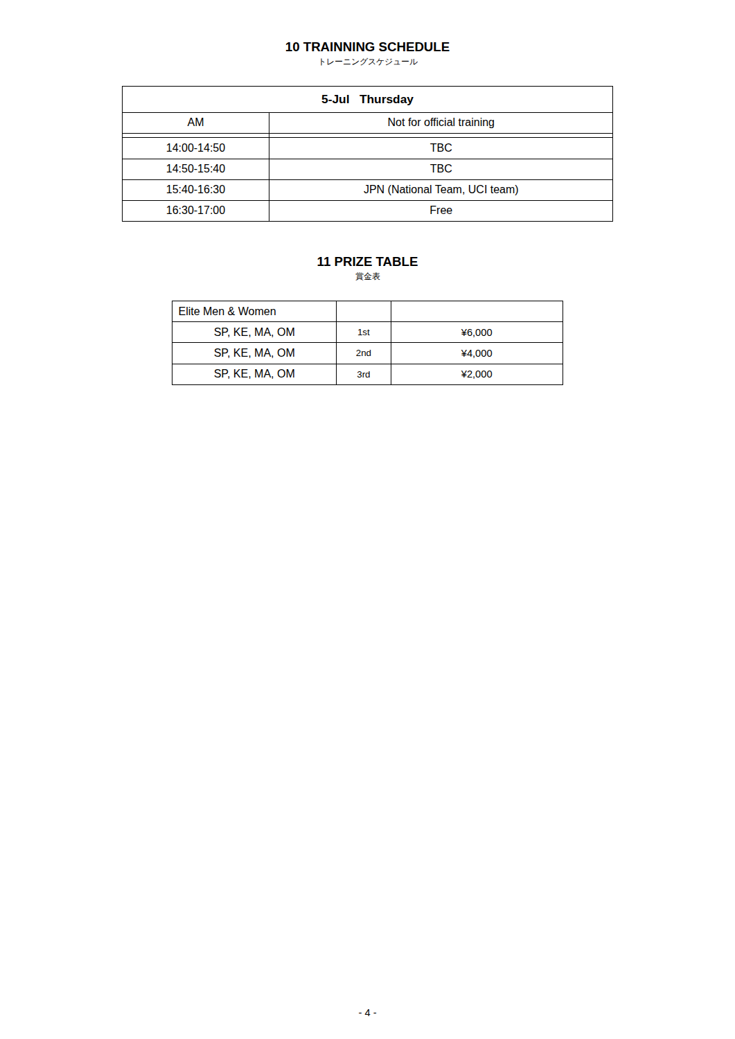10 TRAINNING SCHEDULE
トレーニングスケジュール
| 5-Jul Thursday |
| AM | Not for official training |
| 14:00-14:50 | TBC |
| 14:50-15:40 | TBC |
| 15:40-16:30 | JPN (National Team, UCI team) |
| 16:30-17:00 | Free |
11 PRIZE TABLE
賞金表
| Elite Men & Women | | |
| SP, KE, MA, OM | 1st | ¥6,000 |
| SP, KE, MA, OM | 2nd | ¥4,000 |
| SP, KE, MA, OM | 3rd | ¥2,000 |
- 4 -